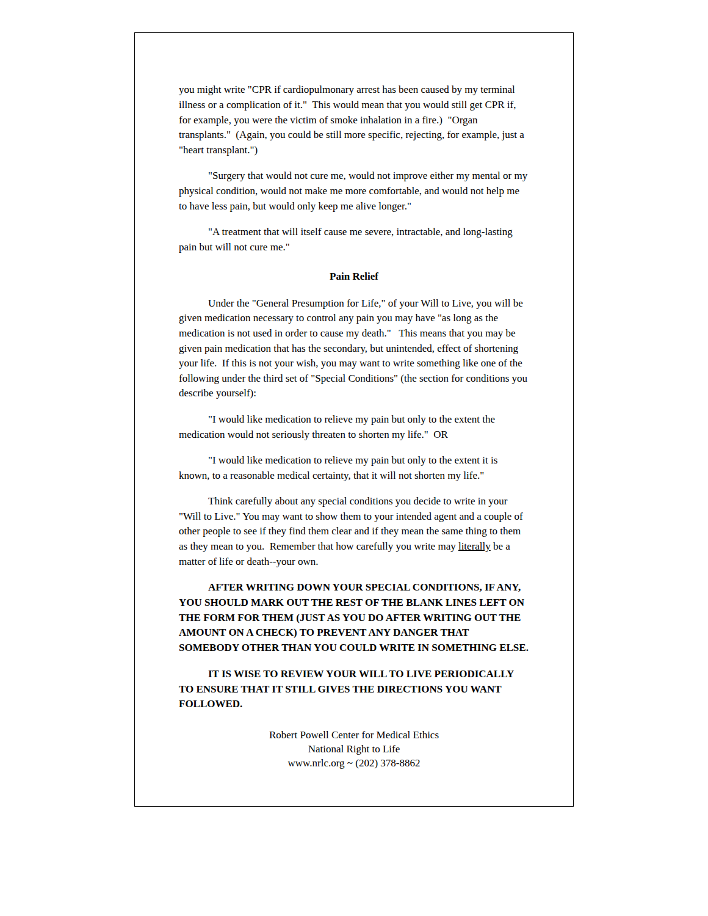you might write "CPR if cardiopulmonary arrest has been caused by my terminal illness or a complication of it." This would mean that you would still get CPR if, for example, you were the victim of smoke inhalation in a fire.) "Organ transplants." (Again, you could be still more specific, rejecting, for example, just a "heart transplant.")
"Surgery that would not cure me, would not improve either my mental or my physical condition, would not make me more comfortable, and would not help me to have less pain, but would only keep me alive longer."
"A treatment that will itself cause me severe, intractable, and long-lasting pain but will not cure me."
Pain Relief
Under the "General Presumption for Life," of your Will to Live, you will be given medication necessary to control any pain you may have "as long as the medication is not used in order to cause my death." This means that you may be given pain medication that has the secondary, but unintended, effect of shortening your life. If this is not your wish, you may want to write something like one of the following under the third set of "Special Conditions" (the section for conditions you describe yourself):
"I would like medication to relieve my pain but only to the extent the medication would not seriously threaten to shorten my life." OR
"I would like medication to relieve my pain but only to the extent it is known, to a reasonable medical certainty, that it will not shorten my life."
Think carefully about any special conditions you decide to write in your "Will to Live." You may want to show them to your intended agent and a couple of other people to see if they find them clear and if they mean the same thing to them as they mean to you. Remember that how carefully you write may literally be a matter of life or death--your own.
AFTER WRITING DOWN YOUR SPECIAL CONDITIONS, IF ANY, YOU SHOULD MARK OUT THE REST OF THE BLANK LINES LEFT ON THE FORM FOR THEM (JUST AS YOU DO AFTER WRITING OUT THE AMOUNT ON A CHECK) TO PREVENT ANY DANGER THAT SOMEBODY OTHER THAN YOU COULD WRITE IN SOMETHING ELSE.
IT IS WISE TO REVIEW YOUR WILL TO LIVE PERIODICALLY TO ENSURE THAT IT STILL GIVES THE DIRECTIONS YOU WANT FOLLOWED.
Robert Powell Center for Medical Ethics
National Right to Life
www.nrlc.org ~ (202) 378-8862